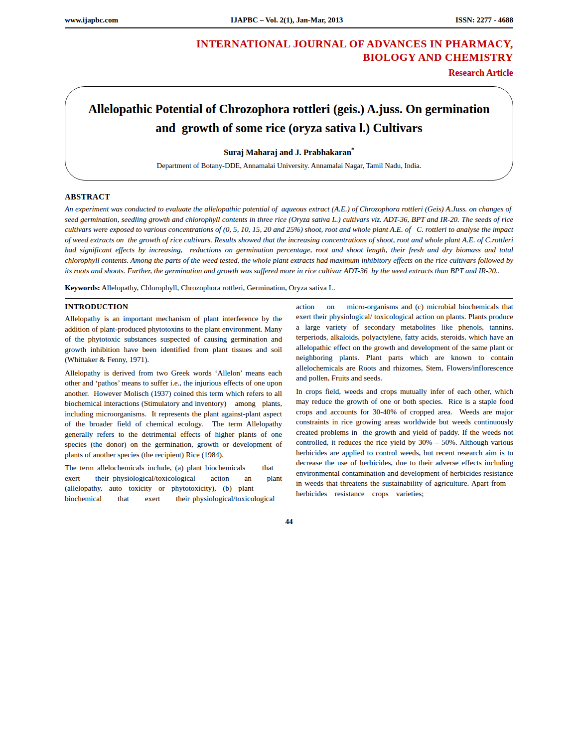www.ijapbc.com IJAPBC – Vol. 2(1), Jan-Mar, 2013 ISSN: 2277 - 4688
INTERNATIONAL JOURNAL OF ADVANCES IN PHARMACY, BIOLOGY AND CHEMISTRY
Research Article
Allelopathic Potential of Chrozophora rottleri (geis.) A.juss. On germination and growth of some rice (oryza sativa l.) Cultivars
Suraj Maharaj and J. Prabhakaran*
Department of Botany-DDE, Annamalai University. Annamalai Nagar, Tamil Nadu, India.
ABSTRACT
An experiment was conducted to evaluate the allelopathic potential of aqueous extract (A.E.) of Chrozophora rottleri (Geis) A.Juss. on changes of seed germination, seedling growth and chlorophyll contents in three rice (Oryza sativa L.) cultivars viz. ADT-36, BPT and IR-20. The seeds of rice cultivars were exposed to various concentrations of (0, 5, 10, 15, 20 and 25%) shoot, root and whole plant A.E. of C. rottleri to analyse the impact of weed extracts on the growth of rice cultivars. Results showed that the increasing concentrations of shoot, root and whole plant A.E. of C.rottleri had significant effects by increasing, reductions on germination percentage, root and shoot length, their fresh and dry biomass and total chlorophyll contents. Among the parts of the weed tested, the whole plant extracts had maximum inhibitory effects on the rice cultivars followed by its roots and shoots. Further, the germination and growth was suffered more in rice cultivar ADT-36 by the weed extracts than BPT and IR-20..
Keywords: Allelopathy, Chlorophyll, Chrozophora rottleri, Germination, Oryza sativa L.
INTRODUCTION
Allelopathy is an important mechanism of plant interference by the addition of plant-produced phytotoxins to the plant environment. Many of the phytotoxic substances suspected of causing germination and growth inhibition have been identified from plant tissues and soil (Whittaker & Fenny, 1971).
Allelopathy is derived from two Greek words ‘Allelon’ means each other and ‘pathos’ means to suffer i.e., the injurious effects of one upon another. However Molisch (1937) coined this term which refers to all biochemical interactions (Stimulatory and inventory) among plants, including microorganisms. It represents the plant against-plant aspect of the broader field of chemical ecology. The term Allelopathy generally refers to the detrimental effects of higher plants of one species (the donor) on the germination, growth or development of plants of another species (the recipient) Rice (1984).
The term allelochemicals include, (a) plant biochemicals that exert their physiological/toxicological action an plant (allelopathy, auto toxicity or phytotoxicity), (b) plant biochemical that exert their physiological/toxicological action on micro-organisms and (c) microbial biochemicals that exert their physiological/ toxicological action on plants. Plants produce a large variety of secondary metabolites like phenols, tannins, terperiods, alkaloids, polyactylene, fatty acids, steroids, which have an allelopathic effect on the growth and development of the same plant or neighboring plants. Plant parts which are known to contain allelochemicals are Roots and rhizomes, Stem, Flowers/inflorescence and pollen, Fruits and seeds.
In crops field, weeds and crops mutually infer of each other, which may reduce the growth of one or both species. Rice is a staple food crops and accounts for 30-40% of cropped area. Weeds are major constraints in rice growing areas worldwide but weeds continuously created problems in the growth and yield of paddy. If the weeds not controlled, it reduces the rice yield by 30% – 50%. Although various herbicides are applied to control weeds, but recent research aim is to decrease the use of herbicides, due to their adverse effects including environmental contamination and development of herbicides resistance in weeds that threatens the sustainability of agriculture. Apart from herbicides resistance crops varieties;
44